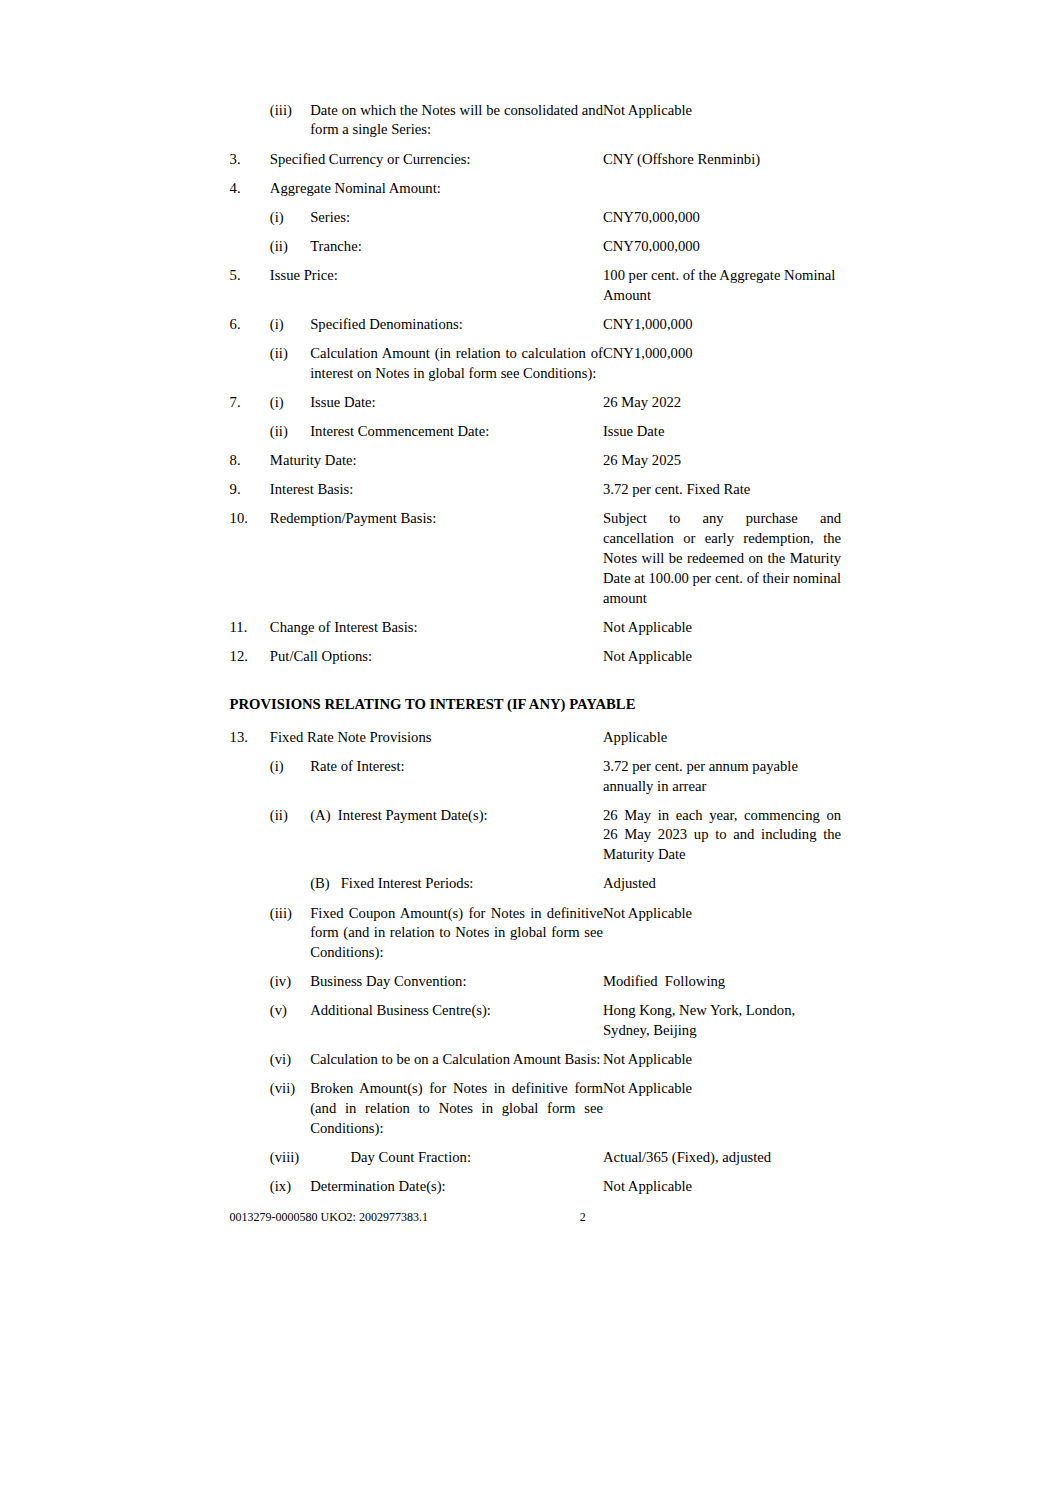| | (iii) | Date on which the Notes will be consolidated and form a single Series: | Not Applicable |
| 3. | Specified Currency or Currencies: | CNY (Offshore Renminbi) |
| 4. | Aggregate Nominal Amount: | |
| | (i) | Series: | CNY70,000,000 |
| | (ii) | Tranche: | CNY70,000,000 |
| 5. | Issue Price: | 100 per cent. of the Aggregate Nominal Amount |
| 6. | (i) | Specified Denominations: | CNY1,000,000 |
| | (ii) | Calculation Amount (in relation to calculation of interest on Notes in global form see Conditions): | CNY1,000,000 |
| 7. | (i) | Issue Date: | 26 May 2022 |
| | (ii) | Interest Commencement Date: | Issue Date |
| 8. | Maturity Date: | 26 May 2025 |
| 9. | Interest Basis: | 3.72 per cent. Fixed Rate |
| 10. | Redemption/Payment Basis: | Subject to any purchase and cancellation or early redemption, the Notes will be redeemed on the Maturity Date at 100.00 per cent. of their nominal amount |
| 11. | Change of Interest Basis: | Not Applicable |
| 12. | Put/Call Options: | Not Applicable |
PROVISIONS RELATING TO INTEREST (IF ANY) PAYABLE
| 13. | Fixed Rate Note Provisions | Applicable |
| | (i) | Rate of Interest: | 3.72 per cent. per annum payable annually in arrear |
| | (ii) | (A) Interest Payment Date(s): | 26 May in each year, commencing on 26 May 2023 up to and including the Maturity Date |
| | | (B) Fixed Interest Periods: | Adjusted |
| | (iii) | Fixed Coupon Amount(s) for Notes in definitive form (and in relation to Notes in global form see Conditions): | Not Applicable |
| | (iv) | Business Day Convention: | Modified Following |
| | (v) | Additional Business Centre(s): | Hong Kong, New York, London, Sydney, Beijing |
| | (vi) | Calculation to be on a Calculation Amount Basis: | Not Applicable |
| | (vii) | Broken Amount(s) for Notes in definitive form (and in relation to Notes in global form see Conditions): | Not Applicable |
| | (viii) | Day Count Fraction: | Actual/365 (Fixed), adjusted |
| | (ix) | Determination Date(s): | Not Applicable |
0013279-0000580 UKO2: 2002977383.1 2